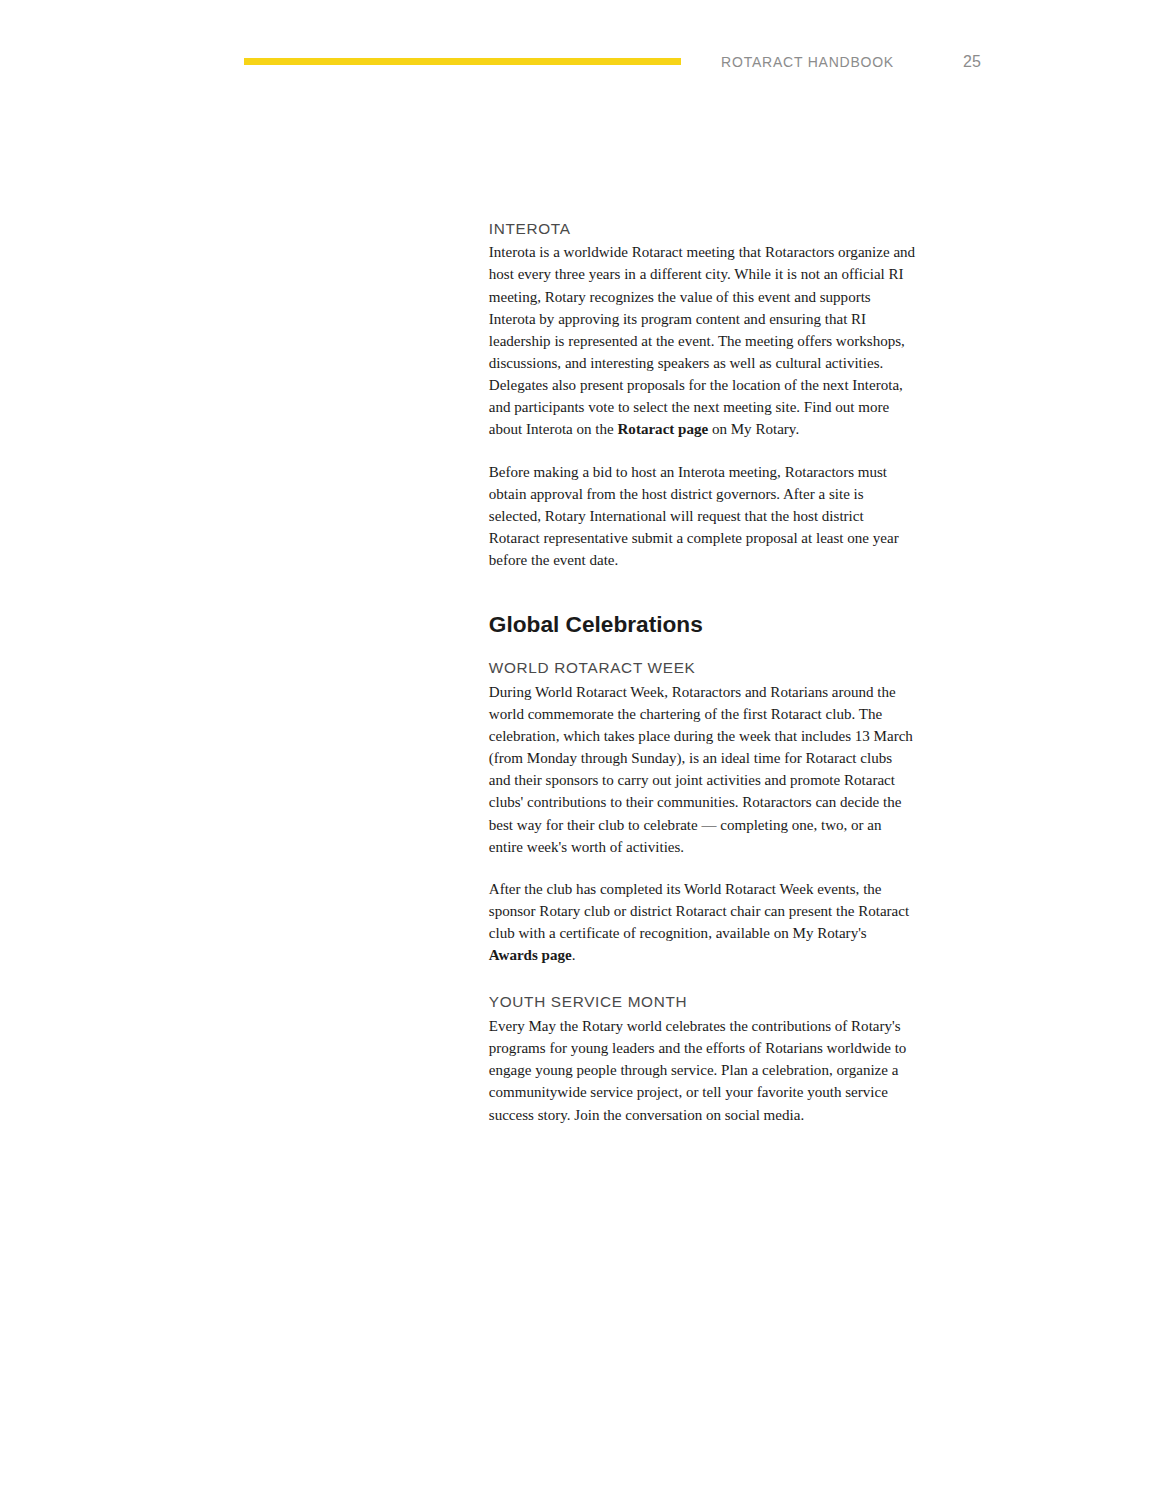ROTARACT HANDBOOK
25
INTEROTA
Interota is a worldwide Rotaract meeting that Rotaractors organize and host every three years in a different city. While it is not an official RI meeting, Rotary recognizes the value of this event and supports Interota by approving its program content and ensuring that RI leadership is represented at the event. The meeting offers workshops, discussions, and interesting speakers as well as cultural activities. Delegates also present proposals for the location of the next Interota, and participants vote to select the next meeting site. Find out more about Interota on the Rotaract page on My Rotary.
Before making a bid to host an Interota meeting, Rotaractors must obtain approval from the host district governors. After a site is selected, Rotary International will request that the host district Rotaract representative submit a complete proposal at least one year before the event date.
Global Celebrations
WORLD ROTARACT WEEK
During World Rotaract Week, Rotaractors and Rotarians around the world commemorate the chartering of the first Rotaract club. The celebration, which takes place during the week that includes 13 March (from Monday through Sunday), is an ideal time for Rotaract clubs and their sponsors to carry out joint activities and promote Rotaract clubs' contributions to their communities. Rotaractors can decide the best way for their club to celebrate — completing one, two, or an entire week's worth of activities.
After the club has completed its World Rotaract Week events, the sponsor Rotary club or district Rotaract chair can present the Rotaract club with a certificate of recognition, available on My Rotary's Awards page.
YOUTH SERVICE MONTH
Every May the Rotary world celebrates the contributions of Rotary's programs for young leaders and the efforts of Rotarians worldwide to engage young people through service. Plan a celebration, organize a communitywide service project, or tell your favorite youth service success story. Join the conversation on social media.